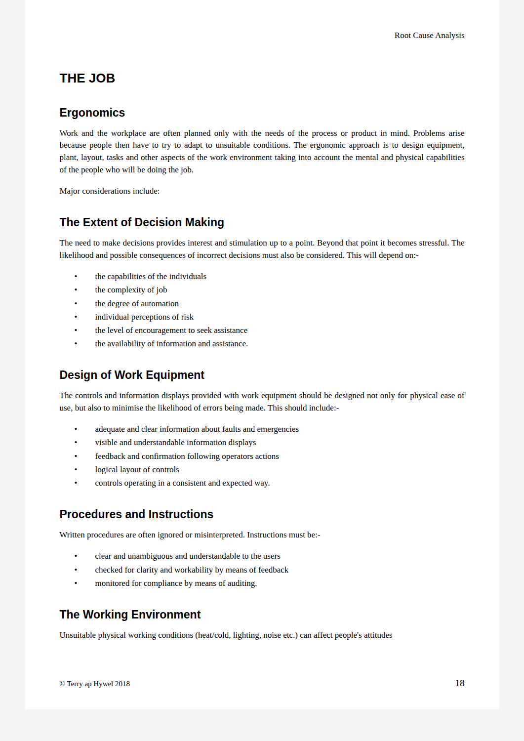Root Cause Analysis
THE JOB
Ergonomics
Work and the workplace are often planned only with the needs of the process or product in mind. Problems arise because people then have to try to adapt to unsuitable conditions. The ergonomic approach is to design equipment, plant, layout, tasks and other aspects of the work environment taking into account the mental and physical capabilities of the people who will be doing the job.
Major considerations include:
The Extent of Decision Making
The need to make decisions provides interest and stimulation up to a point. Beyond that point it becomes stressful. The likelihood and possible consequences of incorrect decisions must also be considered. This will depend on:-
the capabilities of the individuals
the complexity of job
the degree of automation
individual perceptions of risk
the level of encouragement to seek assistance
the availability of information and assistance.
Design of Work Equipment
The controls and information displays provided with work equipment should be designed not only for physical ease of use, but also to minimise the likelihood of errors being made. This should include:-
adequate and clear information about faults and emergencies
visible and understandable information displays
feedback and confirmation following operators actions
logical layout of controls
controls operating in a consistent and expected way.
Procedures and Instructions
Written procedures are often ignored or misinterpreted. Instructions must be:-
clear and unambiguous and understandable to the users
checked for clarity and workability by means of feedback
monitored for compliance by means of auditing.
The Working Environment
Unsuitable physical working conditions (heat/cold, lighting, noise etc.) can affect people's attitudes
© Terry ap Hywel 2018 18